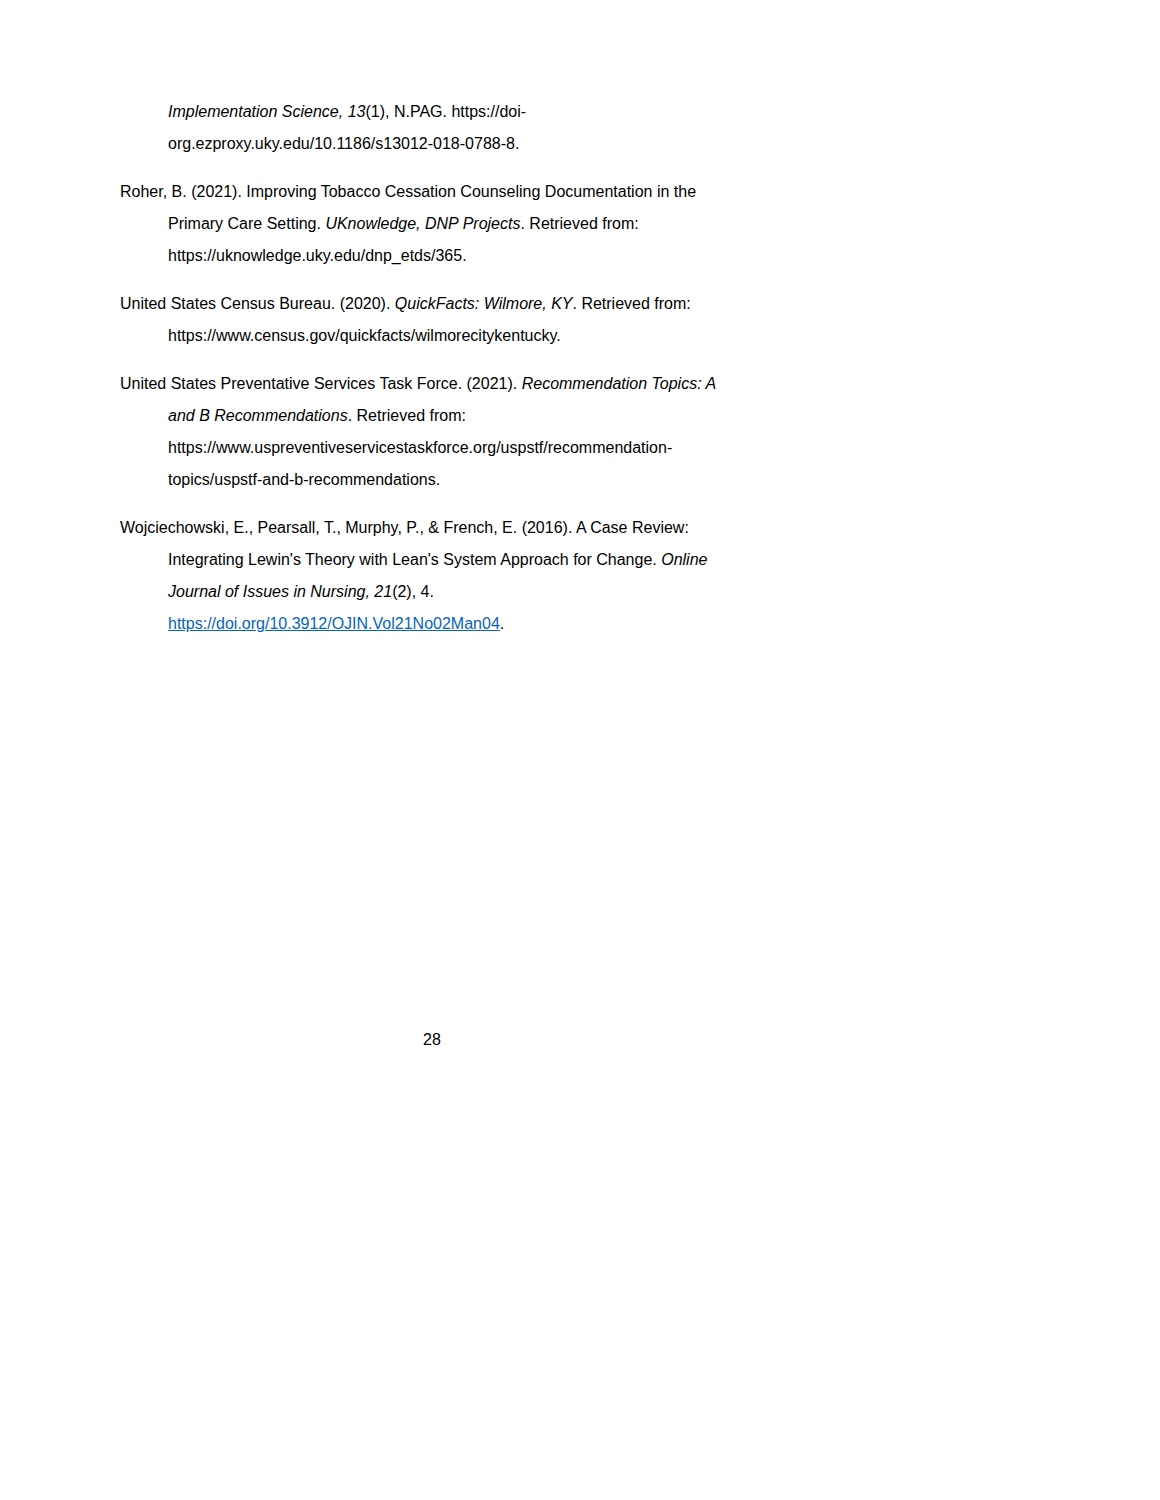Implementation Science, 13(1), N.PAG. https://doi-org.ezproxy.uky.edu/10.1186/s13012-018-0788-8.
Roher, B. (2021). Improving Tobacco Cessation Counseling Documentation in the Primary Care Setting. UKnowledge, DNP Projects. Retrieved from: https://uknowledge.uky.edu/dnp_etds/365.
United States Census Bureau. (2020). QuickFacts: Wilmore, KY. Retrieved from: https://www.census.gov/quickfacts/wilmorecitykentucky.
United States Preventative Services Task Force. (2021). Recommendation Topics: A and B Recommendations. Retrieved from: https://www.uspreventiveservicestaskforce.org/uspstf/recommendation-topics/uspstf-and-b-recommendations.
Wojciechowski, E., Pearsall, T., Murphy, P., & French, E. (2016). A Case Review: Integrating Lewin's Theory with Lean's System Approach for Change. Online Journal of Issues in Nursing, 21(2), 4. https://doi.org/10.3912/OJIN.Vol21No02Man04.
28